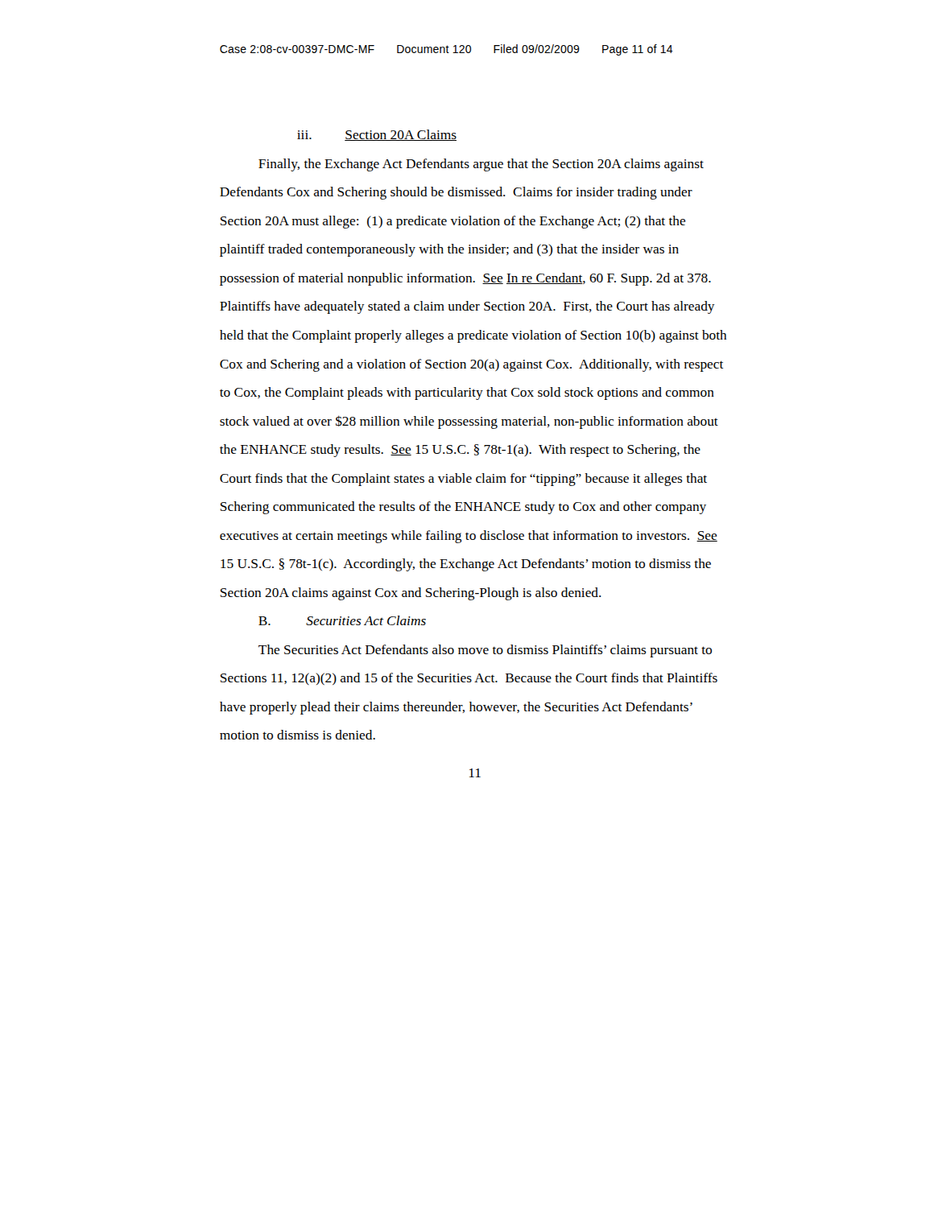Case 2:08-cv-00397-DMC-MF Document 120 Filed 09/02/2009 Page 11 of 14
iii. Section 20A Claims
Finally, the Exchange Act Defendants argue that the Section 20A claims against Defendants Cox and Schering should be dismissed. Claims for insider trading under Section 20A must allege: (1) a predicate violation of the Exchange Act; (2) that the plaintiff traded contemporaneously with the insider; and (3) that the insider was in possession of material nonpublic information. See In re Cendant, 60 F. Supp. 2d at 378. Plaintiffs have adequately stated a claim under Section 20A. First, the Court has already held that the Complaint properly alleges a predicate violation of Section 10(b) against both Cox and Schering and a violation of Section 20(a) against Cox. Additionally, with respect to Cox, the Complaint pleads with particularity that Cox sold stock options and common stock valued at over $28 million while possessing material, non-public information about the ENHANCE study results. See 15 U.S.C. § 78t-1(a). With respect to Schering, the Court finds that the Complaint states a viable claim for “tipping” because it alleges that Schering communicated the results of the ENHANCE study to Cox and other company executives at certain meetings while failing to disclose that information to investors. See 15 U.S.C. § 78t-1(c). Accordingly, the Exchange Act Defendants’ motion to dismiss the Section 20A claims against Cox and Schering-Plough is also denied.
B. Securities Act Claims
The Securities Act Defendants also move to dismiss Plaintiffs’ claims pursuant to Sections 11, 12(a)(2) and 15 of the Securities Act. Because the Court finds that Plaintiffs have properly plead their claims thereunder, however, the Securities Act Defendants’ motion to dismiss is denied.
11